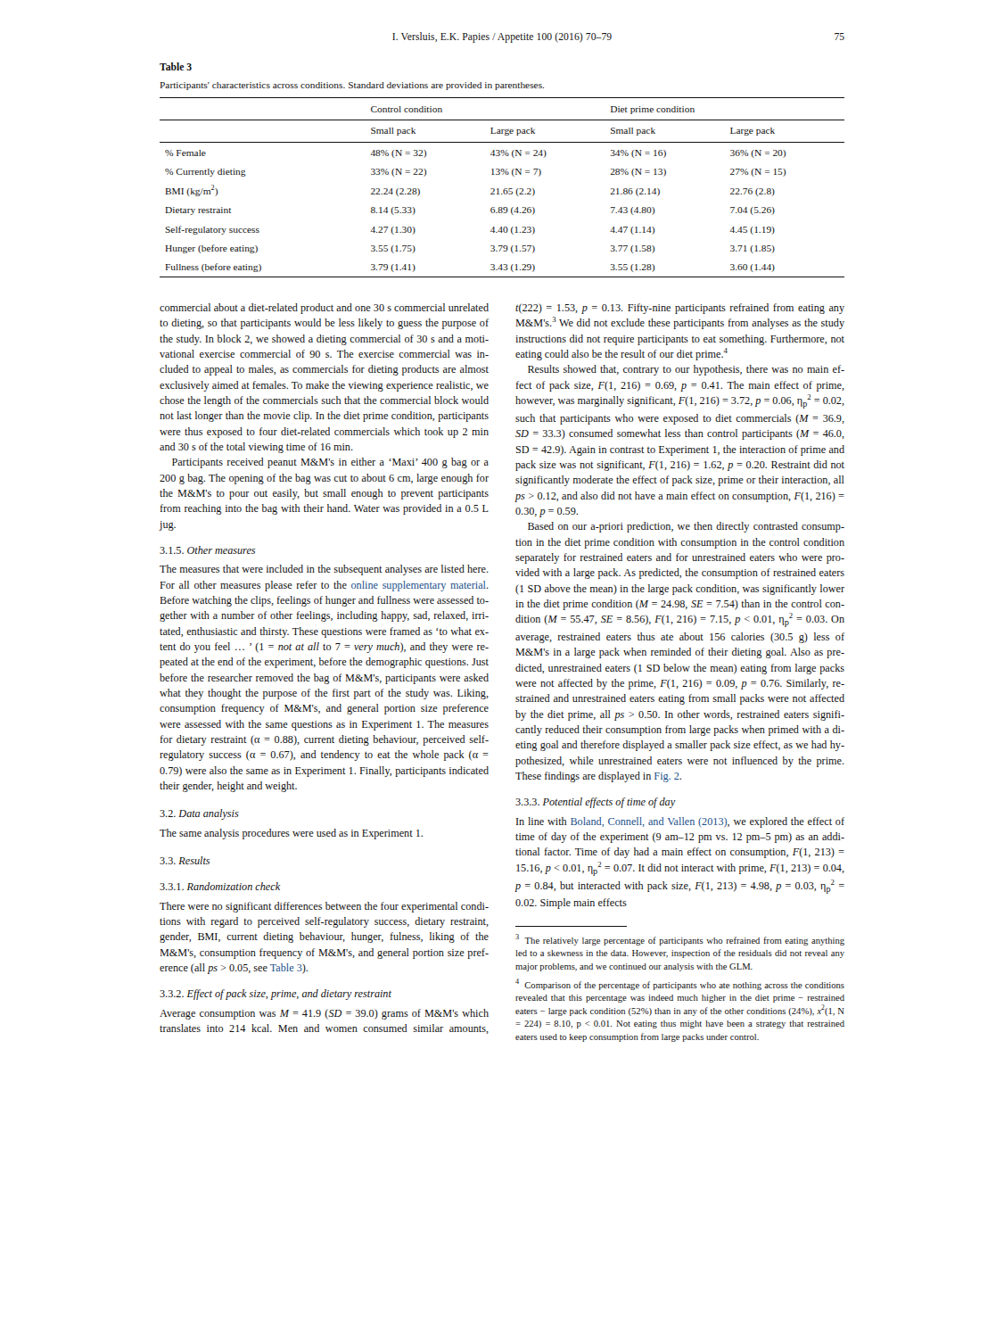I. Versluis, E.K. Papies / Appetite 100 (2016) 70–79 75
Table 3
Participants' characteristics across conditions. Standard deviations are provided in parentheses.
| | Control condition | Diet prime condition |
| --- | --- | --- |
| | Small pack | Large pack | Small pack | Large pack |
| % Female | 48% (N = 32) | 43% (N = 24) | 34% (N = 16) | 36% (N = 20) |
| % Currently dieting | 33% (N = 22) | 13% (N = 7) | 28% (N = 13) | 27% (N = 15) |
| BMI (kg/m 2 ) | 22.24 (2.28) | 21.65 (2.2) | 21.86 (2.14) | 22.76 (2.8) |
| Dietary restraint | 8.14 (5.33) | 6.89 (4.26) | 7.43 (4.80) | 7.04 (5.26) |
| Self-regulatory success | 4.27 (1.30) | 4.40 (1.23) | 4.47 (1.14) | 4.45 (1.19) |
| Hunger (before eating) | 3.55 (1.75) | 3.79 (1.57) | 3.77 (1.58) | 3.71 (1.85) |
| Fullness (before eating) | 3.79 (1.41) | 3.43 (1.29) | 3.55 (1.28) | 3.60 (1.44) |
commercial about a diet-related product and one 30 s commercial unrelated to dieting, so that participants would be less likely to guess the purpose of the study. In block 2, we showed a dieting commercial of 30 s and a motivational exercise commercial of 90 s. The exercise commercial was included to appeal to males, as commercials for dieting products are almost exclusively aimed at females. To make the viewing experience realistic, we chose the length of the commercials such that the commercial block would not last longer than the movie clip. In the diet prime condition, participants were thus exposed to four diet-related commercials which took up 2 min and 30 s of the total viewing time of 16 min.
Participants received peanut M&M's in either a ‘Maxi’ 400 g bag or a 200 g bag. The opening of the bag was cut to about 6 cm, large enough for the M&M's to pour out easily, but small enough to prevent participants from reaching into the bag with their hand. Water was provided in a 0.5 L jug.
3.1.5. Other measures
The measures that were included in the subsequent analyses are listed here. For all other measures please refer to the online supplementary material. Before watching the clips, feelings of hunger and fullness were assessed together with a number of other feelings, including happy, sad, relaxed, irritated, enthusiastic and thirsty. These questions were framed as ‘to what extent do you feel … ’ (1 = not at all to 7 = very much), and they were repeated at the end of the experiment, before the demographic questions. Just before the researcher removed the bag of M&M's, participants were asked what they thought the purpose of the first part of the study was. Liking, consumption frequency of M&M's, and general portion size preference were assessed with the same questions as in Experiment 1. The measures for dietary restraint (α = 0.88), current dieting behaviour, perceived self-regulatory success (α = 0.67), and tendency to eat the whole pack (α = 0.79) were also the same as in Experiment 1. Finally, participants indicated their gender, height and weight.
3.2. Data analysis
The same analysis procedures were used as in Experiment 1.
3.3. Results
3.3.1. Randomization check
There were no significant differences between the four experimental conditions with regard to perceived self-regulatory success, dietary restraint, gender, BMI, current dieting behaviour, hunger, fulness, liking of the M&M's, consumption frequency of M&M's, and general portion size preference (all ps > 0.05, see Table 3).
3.3.2. Effect of pack size, prime, and dietary restraint
Average consumption was M = 41.9 (SD = 39.0) grams of M&M's which translates into 214 kcal. Men and women consumed similar amounts, t(222) = 1.53, p = 0.13. Fifty-nine participants refrained from eating any M&M's.3 We did not exclude these participants from analyses as the study instructions did not require participants to eat something. Furthermore, not eating could also be the result of our diet prime.4
Results showed that, contrary to our hypothesis, there was no main effect of pack size, F(1, 216) = 0.69, p = 0.41. The main effect of prime, however, was marginally significant, F(1, 216) = 3.72, p = 0.06, ηp2 = 0.02, such that participants who were exposed to diet commercials (M = 36.9, SD = 33.3) consumed somewhat less than control participants (M = 46.0, SD = 42.9). Again in contrast to Experiment 1, the interaction of prime and pack size was not significant, F(1, 216) = 1.62, p = 0.20. Restraint did not significantly moderate the effect of pack size, prime or their interaction, all ps > 0.12, and also did not have a main effect on consumption, F(1, 216) = 0.30, p = 0.59.
Based on our a-priori prediction, we then directly contrasted consumption in the diet prime condition with consumption in the control condition separately for restrained eaters and for unrestrained eaters who were provided with a large pack. As predicted, the consumption of restrained eaters (1 SD above the mean) in the large pack condition, was significantly lower in the diet prime condition (M = 24.98, SE = 7.54) than in the control condition (M = 55.47, SE = 8.56), F(1, 216) = 7.15, p < 0.01, ηp2 = 0.03. On average, restrained eaters thus ate about 156 calories (30.5 g) less of M&M's in a large pack when reminded of their dieting goal. Also as predicted, unrestrained eaters (1 SD below the mean) eating from large packs were not affected by the prime, F(1, 216) = 0.09, p = 0.76. Similarly, restrained and unrestrained eaters eating from small packs were not affected by the diet prime, all ps > 0.50. In other words, restrained eaters significantly reduced their consumption from large packs when primed with a dieting goal and therefore displayed a smaller pack size effect, as we had hypothesized, while unrestrained eaters were not influenced by the prime. These findings are displayed in Fig. 2.
3.3.3. Potential effects of time of day
In line with Boland, Connell, and Vallen (2013), we explored the effect of time of day of the experiment (9 am–12 pm vs. 12 pm–5 pm) as an additional factor. Time of day had a main effect on consumption, F(1, 213) = 15.16, p < 0.01, ηp2 = 0.07. It did not interact with prime, F(1, 213) = 0.04, p = 0.84, but interacted with pack size, F(1, 213) = 4.98, p = 0.03, ηp2 = 0.02. Simple main effects
3 The relatively large percentage of participants who refrained from eating anything led to a skewness in the data. However, inspection of the residuals did not reveal any major problems, and we continued our analysis with the GLM.
4 Comparison of the percentage of participants who ate nothing across the conditions revealed that this percentage was indeed much higher in the diet prime − restrained eaters − large pack condition (52%) than in any of the other conditions (24%), x2(1, N = 224) = 8.10, p < 0.01. Not eating thus might have been a strategy that restrained eaters used to keep consumption from large packs under control.